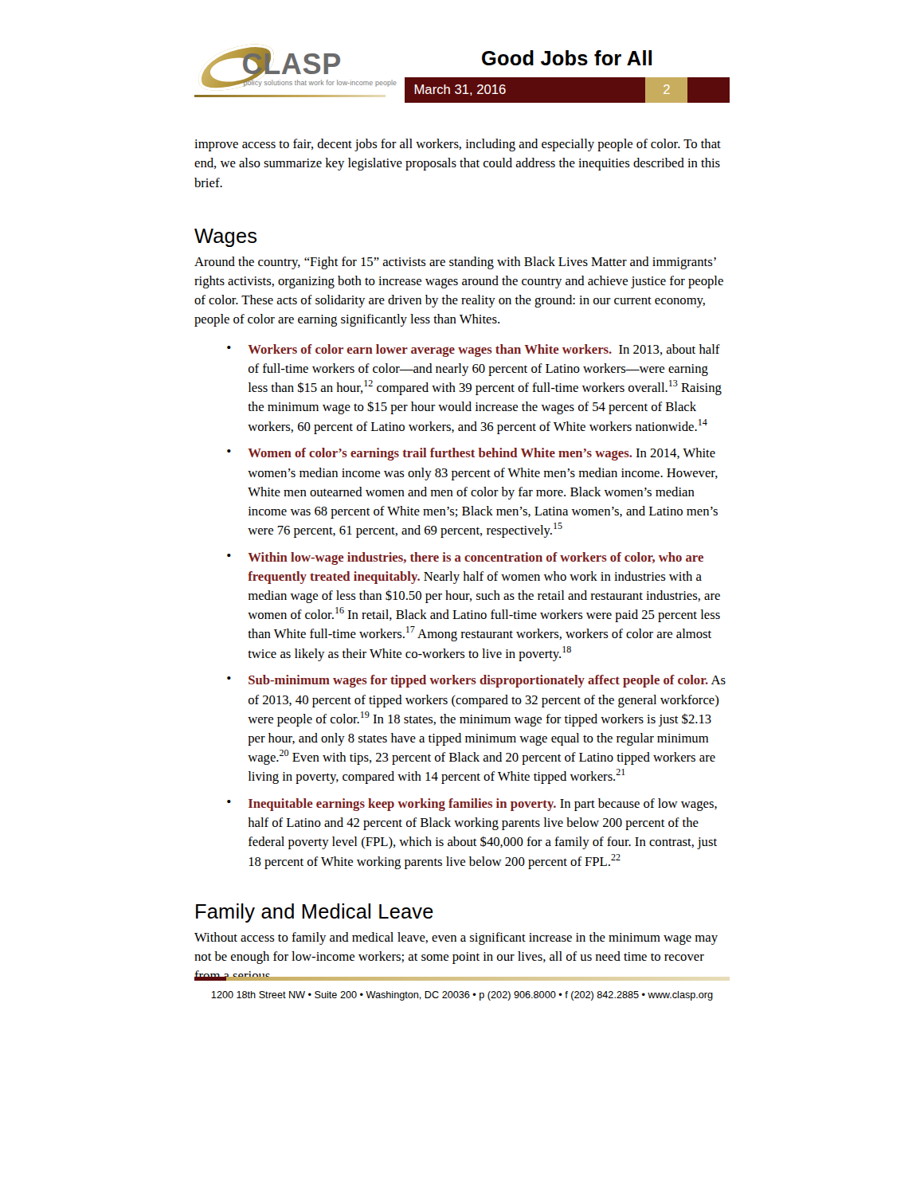CLASP
policy solutions that work for low-income people
Good Jobs for All
March 31, 2016
2
improve access to fair, decent jobs for all workers, including and especially people of color. To that end, we also summarize key legislative proposals that could address the inequities described in this brief.
Wages
Around the country, “Fight for 15” activists are standing with Black Lives Matter and immigrants’ rights activists, organizing both to increase wages around the country and achieve justice for people of color. These acts of solidarity are driven by the reality on the ground: in our current economy, people of color are earning significantly less than Whites.
Workers of color earn lower average wages than White workers. In 2013, about half of full-time workers of color—and nearly 60 percent of Latino workers—were earning less than $15 an hour,12 compared with 39 percent of full-time workers overall.13 Raising the minimum wage to $15 per hour would increase the wages of 54 percent of Black workers, 60 percent of Latino workers, and 36 percent of White workers nationwide.14
Women of color’s earnings trail furthest behind White men’s wages. In 2014, White women’s median income was only 83 percent of White men’s median income. However, White men outearned women and men of color by far more. Black women’s median income was 68 percent of White men’s; Black men’s, Latina women’s, and Latino men’s were 76 percent, 61 percent, and 69 percent, respectively.15
Within low-wage industries, there is a concentration of workers of color, who are frequently treated inequitably. Nearly half of women who work in industries with a median wage of less than $10.50 per hour, such as the retail and restaurant industries, are women of color.16 In retail, Black and Latino full-time workers were paid 25 percent less than White full-time workers.17 Among restaurant workers, workers of color are almost twice as likely as their White co-workers to live in poverty.18
Sub-minimum wages for tipped workers disproportionately affect people of color. As of 2013, 40 percent of tipped workers (compared to 32 percent of the general workforce) were people of color.19 In 18 states, the minimum wage for tipped workers is just $2.13 per hour, and only 8 states have a tipped minimum wage equal to the regular minimum wage.20 Even with tips, 23 percent of Black and 20 percent of Latino tipped workers are living in poverty, compared with 14 percent of White tipped workers.21
Inequitable earnings keep working families in poverty. In part because of low wages, half of Latino and 42 percent of Black working parents live below 200 percent of the federal poverty level (FPL), which is about $40,000 for a family of four. In contrast, just 18 percent of White working parents live below 200 percent of FPL.22
Family and Medical Leave
Without access to family and medical leave, even a significant increase in the minimum wage may not be enough for low-income workers; at some point in our lives, all of us need time to recover from a serious
1200 18th Street NW • Suite 200 • Washington, DC 20036 • p (202) 906.8000 • f (202) 842.2885 • www.clasp.org